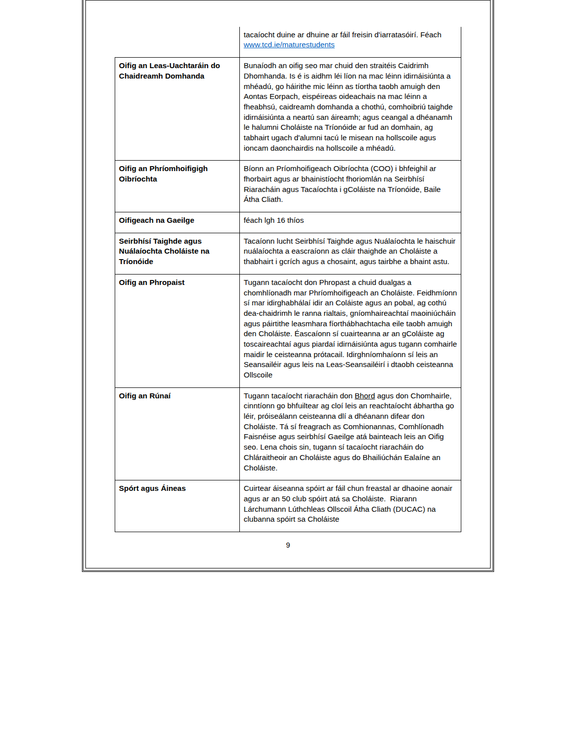| | tacaíocht duine ar dhuine ar fáil freisin d'iarratasóirí. Féach www.tcd.ie/maturestudents |
| Oifig an Leas-Uachtaráin do Chaidreamh Domhanda | Bunaíodh an oifig seo mar chuid den straitéis Caidrimh Dhomhanda. Is é is aidhm léi líon na mac léinn idirnáisiúnta a mhéadú, go háirithe mic léinn as tíortha taobh amuigh den Aontas Eorpach, eispéireas oideachais na mac léinn a fheabhsú, caidreamh domhanda a chothú, comhoibriú taighde idirnáisiúnta a neartú san áireamh; agus ceangal a dhéanamh le halumni Choláiste na Tríonóide ar fud an domhain, ag tabhairt ugach d'alumni tacú le misean na hollscoile agus ioncam daonchairdis na hollscoile a mhéadú. |
| Oifig an Phríomhoifigigh Oibríochta | Bíonn an Príomhoifigeach Oibríochta (COO) i bhfeighil ar fhorbairt agus ar bhainistíocht fhoriomlán na Seirbhísí Riaracháin agus Tacaíochta i gColáiste na Tríonóide, Baile Átha Cliath. |
| Oifigeach na Gaeilge | féach lgh 16 thíos |
| Seirbhísí Taighde agus Nuálaíochta Choláiste na Tríonóide | Tacaíonn lucht Seirbhísí Taighde agus Nuálaíochta le haischuir nuálaíochta a eascraíonn as cláir thaighde an Choláiste a thabhairt i gcrích agus a chosaint, agus tairbhe a bhaint astu. |
| Oifig an Phropaist | Tugann tacaíocht don Phropast a chuid dualgas a chomhlíonadh mar Phríomhoifigeach an Choláiste. Feidhmíonn sí mar idirghabhálaí idir an Coláiste agus an pobal, ag cothú dea-chaidrimh le ranna rialtais, gníomhaireachtaí maoiniúcháin agus páirtithe leasmhara fíorthábhachtacha eile taobh amuigh den Choláiste. Éascaíonn sí cuairteanna ar an gColáiste ag toscaireachtaí agus piardaí idirnáisiúnta agus tugann comhairle maidir le ceisteanna prótacail. Idirghníomhaíonn sí leis an Seansailéir agus leis na Leas-Seansailéirí i dtaobh ceisteanna Ollscoile |
| Oifig an Rúnaí | Tugann tacaíocht riaracháin don Bhord agus don Chomhairle, cinntíonn go bhfuiltear ag cloí leis an reachtaíocht ábhartha go léir, próiseálann ceisteanna dlí a dhéanann difear don Choláiste. Tá sí freagrach as Comhionannas, Comhlíonadh Faisnéise agus seirbhísí Gaeilge atá bainteach leis an Oifig seo. Lena chois sin, tugann sí tacaíocht riaracháin do Chláraitheoir an Choláiste agus do Bhailiúchán Ealaíne an Choláiste. |
| Spórt agus Áineas | Cuirtear áiseanna spóirt ar fáil chun freastal ar dhaoine aonair agus ar an 50 club spóirt atá sa Choláiste. Riarann Lárchumann Lúthchleas Ollscoil Átha Cliath (DUCAC) na clubanna spóirt sa Choláiste |
9